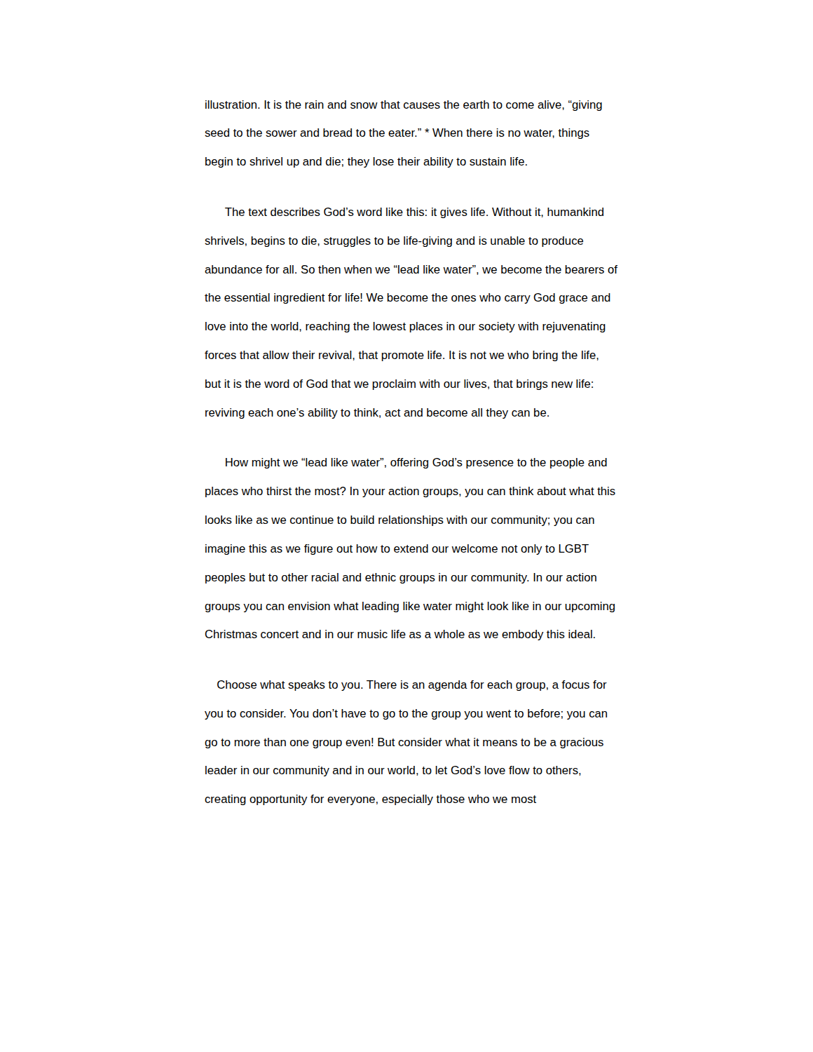illustration. It is the rain and snow that causes the earth to come alive, “giving seed to the sower and bread to the eater.” * When there is no water, things begin to shrivel up and die; they lose their ability to sustain life.
The text describes God’s word like this: it gives life. Without it, humankind shrivels, begins to die, struggles to be life-giving and is unable to produce abundance for all. So then when we “lead like water”, we become the bearers of the essential ingredient for life! We become the ones who carry God grace and love into the world, reaching the lowest places in our society with rejuvenating forces that allow their revival, that promote life. It is not we who bring the life, but it is the word of God that we proclaim with our lives, that brings new life: reviving each one’s ability to think, act and become all they can be.
How might we “lead like water”, offering God’s presence to the people and places who thirst the most? In your action groups, you can think about what this looks like as we continue to build relationships with our community; you can imagine this as we figure out how to extend our welcome not only to LGBT peoples but to other racial and ethnic groups in our community. In our action groups you can envision what leading like water might look like in our upcoming Christmas concert and in our music life as a whole as we embody this ideal.
Choose what speaks to you. There is an agenda for each group, a focus for you to consider. You don’t have to go to the group you went to before; you can go to more than one group even! But consider what it means to be a gracious leader in our community and in our world, to let God’s love flow to others, creating opportunity for everyone, especially those who we most